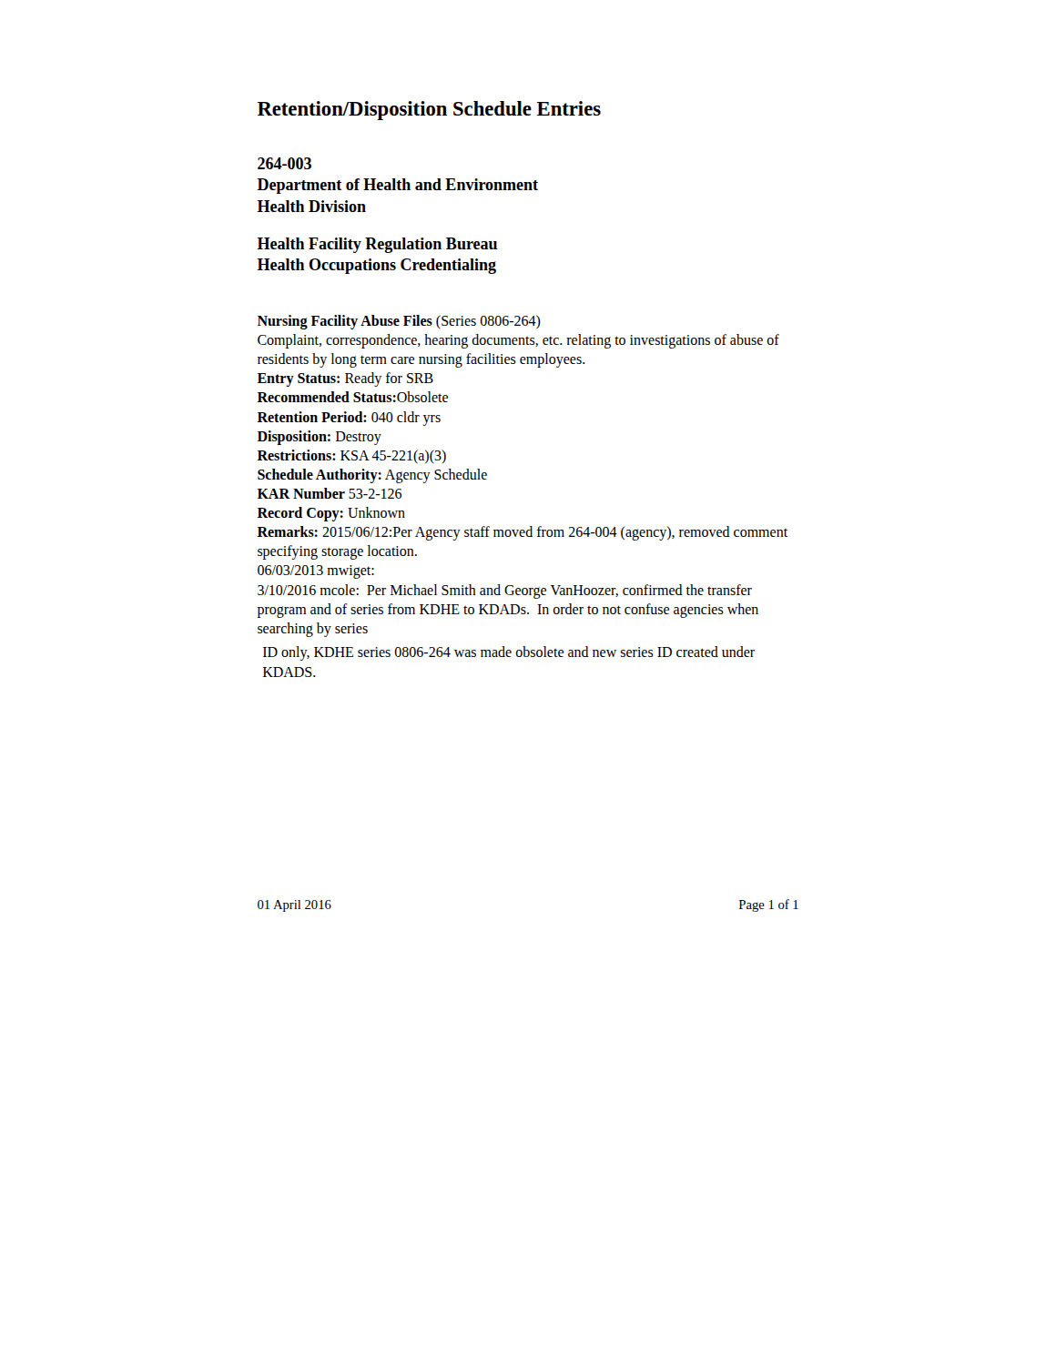Retention/Disposition Schedule Entries
264-003
Department of Health and Environment
Health Division
Health Facility Regulation Bureau
Health Occupations Credentialing
Nursing Facility Abuse Files (Series 0806-264)
Complaint, correspondence, hearing documents, etc. relating to investigations of abuse of residents by long term care nursing facilities employees.
Entry Status: Ready for SRB
Recommended Status: Obsolete
Retention Period: 040 cldr yrs
Disposition: Destroy
Restrictions: KSA 45-221(a)(3)
Schedule Authority: Agency Schedule
KAR Number 53-2-126
Record Copy: Unknown
Remarks: 2015/06/12:Per Agency staff moved from 264-004 (agency), removed comment specifying storage location.
06/03/2013 mwiget:
3/10/2016 mcole: Per Michael Smith and George VanHoozer, confirmed the transfer program and of series from KDHE to KDADs. In order to not confuse agencies when searching by series
ID only, KDHE series 0806-264 was made obsolete and new series ID created under KDADS.
01 April 2016 Page 1 of 1